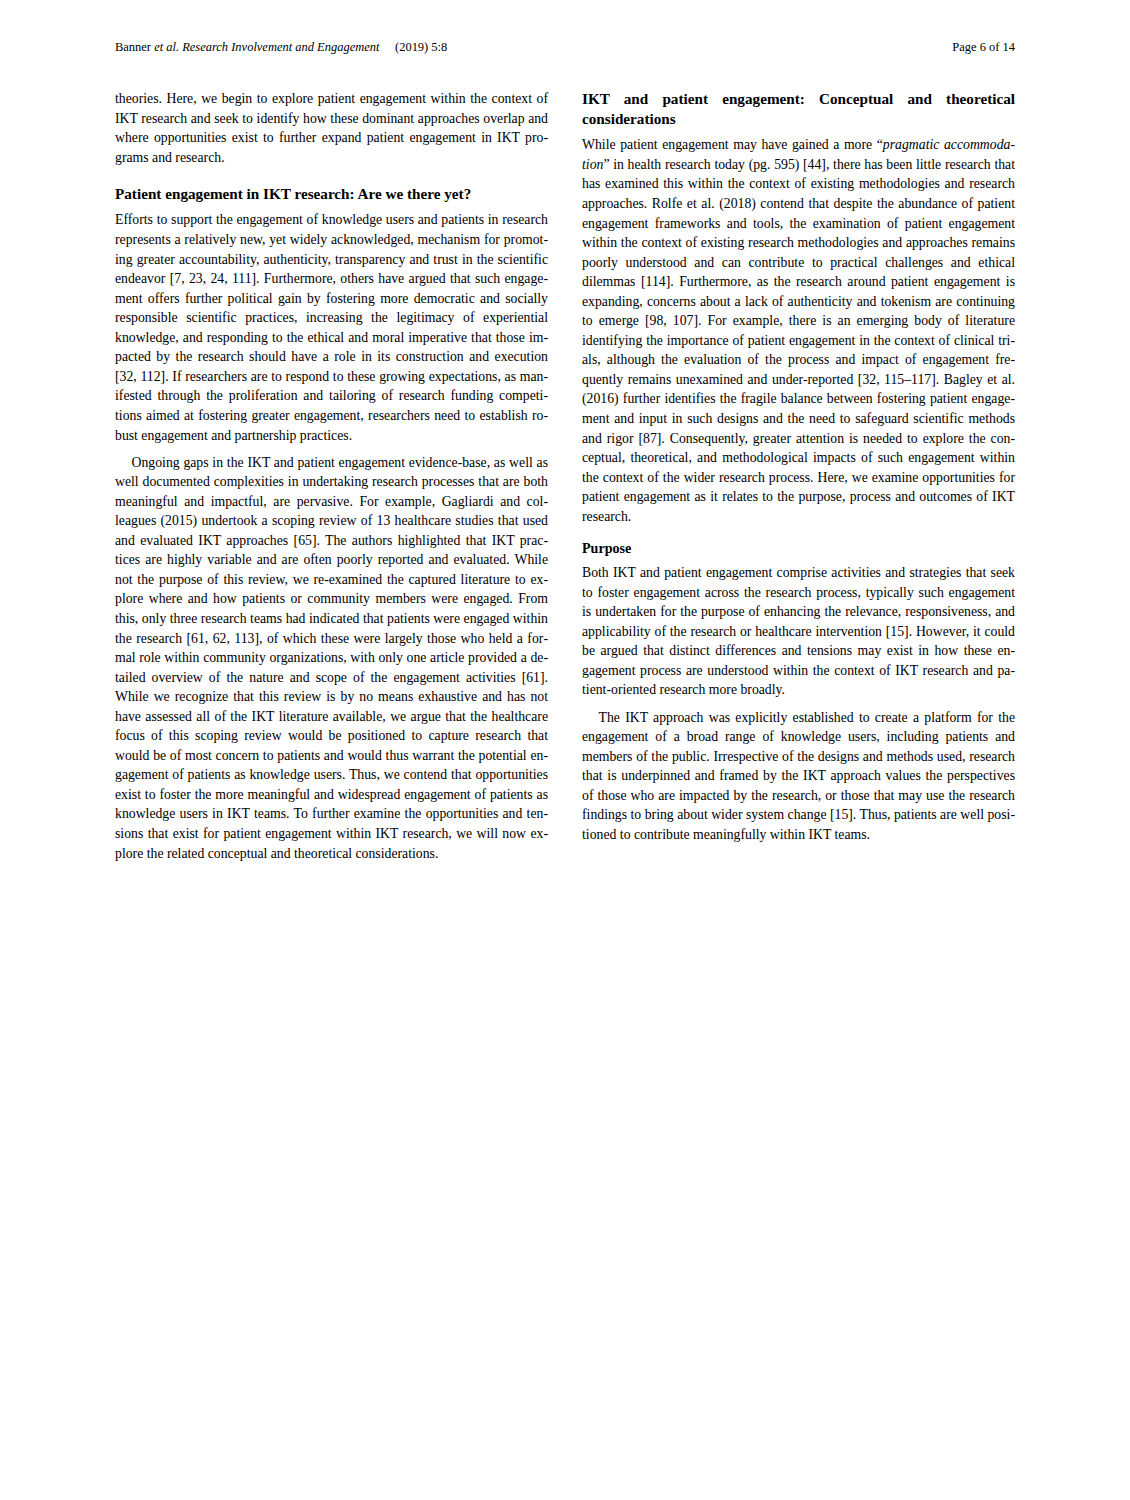Banner et al. Research Involvement and Engagement (2019) 5:8
Page 6 of 14
theories. Here, we begin to explore patient engagement within the context of IKT research and seek to identify how these dominant approaches overlap and where opportunities exist to further expand patient engagement in IKT programs and research.
Patient engagement in IKT research: Are we there yet?
Efforts to support the engagement of knowledge users and patients in research represents a relatively new, yet widely acknowledged, mechanism for promoting greater accountability, authenticity, transparency and trust in the scientific endeavor [7, 23, 24, 111]. Furthermore, others have argued that such engagement offers further political gain by fostering more democratic and socially responsible scientific practices, increasing the legitimacy of experiential knowledge, and responding to the ethical and moral imperative that those impacted by the research should have a role in its construction and execution [32, 112]. If researchers are to respond to these growing expectations, as manifested through the proliferation and tailoring of research funding competitions aimed at fostering greater engagement, researchers need to establish robust engagement and partnership practices.
Ongoing gaps in the IKT and patient engagement evidence-base, as well as well documented complexities in undertaking research processes that are both meaningful and impactful, are pervasive. For example, Gagliardi and colleagues (2015) undertook a scoping review of 13 healthcare studies that used and evaluated IKT approaches [65]. The authors highlighted that IKT practices are highly variable and are often poorly reported and evaluated. While not the purpose of this review, we re-examined the captured literature to explore where and how patients or community members were engaged. From this, only three research teams had indicated that patients were engaged within the research [61, 62, 113], of which these were largely those who held a formal role within community organizations, with only one article provided a detailed overview of the nature and scope of the engagement activities [61]. While we recognize that this review is by no means exhaustive and has not have assessed all of the IKT literature available, we argue that the healthcare focus of this scoping review would be positioned to capture research that would be of most concern to patients and would thus warrant the potential engagement of patients as knowledge users. Thus, we contend that opportunities exist to foster the more meaningful and widespread engagement of patients as knowledge users in IKT teams. To further examine the opportunities and tensions that exist for patient engagement within IKT research, we will now explore the related conceptual and theoretical considerations.
IKT and patient engagement: Conceptual and theoretical considerations
While patient engagement may have gained a more “pragmatic accommodation” in health research today (pg. 595) [44], there has been little research that has examined this within the context of existing methodologies and research approaches. Rolfe et al. (2018) contend that despite the abundance of patient engagement frameworks and tools, the examination of patient engagement within the context of existing research methodologies and approaches remains poorly understood and can contribute to practical challenges and ethical dilemmas [114]. Furthermore, as the research around patient engagement is expanding, concerns about a lack of authenticity and tokenism are continuing to emerge [98, 107]. For example, there is an emerging body of literature identifying the importance of patient engagement in the context of clinical trials, although the evaluation of the process and impact of engagement frequently remains unexamined and under-reported [32, 115–117]. Bagley et al. (2016) further identifies the fragile balance between fostering patient engagement and input in such designs and the need to safeguard scientific methods and rigor [87]. Consequently, greater attention is needed to explore the conceptual, theoretical, and methodological impacts of such engagement within the context of the wider research process. Here, we examine opportunities for patient engagement as it relates to the purpose, process and outcomes of IKT research.
Purpose
Both IKT and patient engagement comprise activities and strategies that seek to foster engagement across the research process, typically such engagement is undertaken for the purpose of enhancing the relevance, responsiveness, and applicability of the research or healthcare intervention [15]. However, it could be argued that distinct differences and tensions may exist in how these engagement process are understood within the context of IKT research and patient-oriented research more broadly.
The IKT approach was explicitly established to create a platform for the engagement of a broad range of knowledge users, including patients and members of the public. Irrespective of the designs and methods used, research that is underpinned and framed by the IKT approach values the perspectives of those who are impacted by the research, or those that may use the research findings to bring about wider system change [15]. Thus, patients are well positioned to contribute meaningfully within IKT teams.